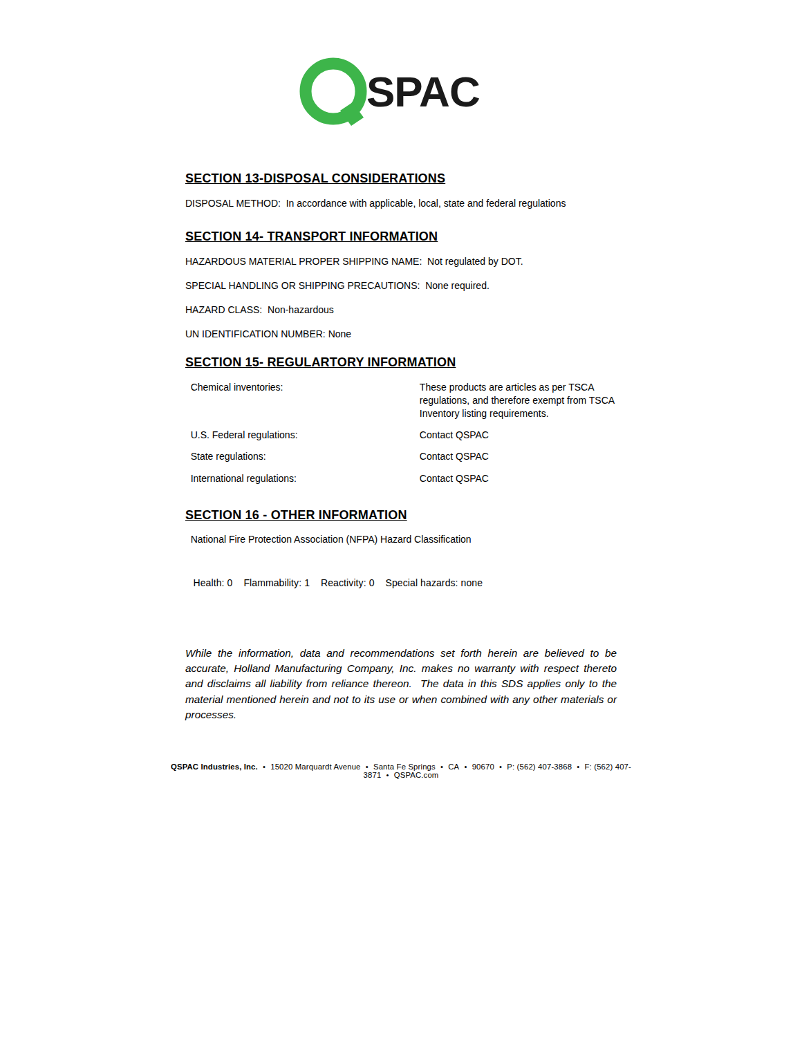SPAC
SECTION 13-DISPOSAL CONSIDERATIONS
DISPOSAL METHOD: In accordance with applicable, local, state and federal regulations
SECTION 14- TRANSPORT INFORMATION
HAZARDOUS MATERIAL PROPER SHIPPING NAME: Not regulated by DOT.
SPECIAL HANDLING OR SHIPPING PRECAUTIONS: None required.
HAZARD CLASS: Non-hazardous
UN IDENTIFICATION NUMBER: None
SECTION 15- REGULARTORY INFORMATION
| Chemical inventories: | These products are articles as per TSCA regulations, and therefore exempt from TSCA Inventory listing requirements. |
| U.S. Federal regulations: | Contact QSPAC |
| State regulations: | Contact QSPAC |
| International regulations: | Contact QSPAC |
SECTION 16 - OTHER INFORMATION
National Fire Protection Association (NFPA) Hazard Classification
Health: 0 Flammability: 1 Reactivity: 0 Special hazards: none
While the information, data and recommendations set forth herein are believed to be accurate, Holland Manufacturing Company, Inc. makes no warranty with respect thereto and disclaims all liability from reliance thereon. The data in this SDS applies only to the material mentioned herein and not to its use or when combined with any other materials or processes.
QSPAC Industries, Inc. • 15020 Marquardt Avenue • Santa Fe Springs • CA • 90670 • P: (562) 407-3868 • F: (562) 407-3871 • QSPAC.com